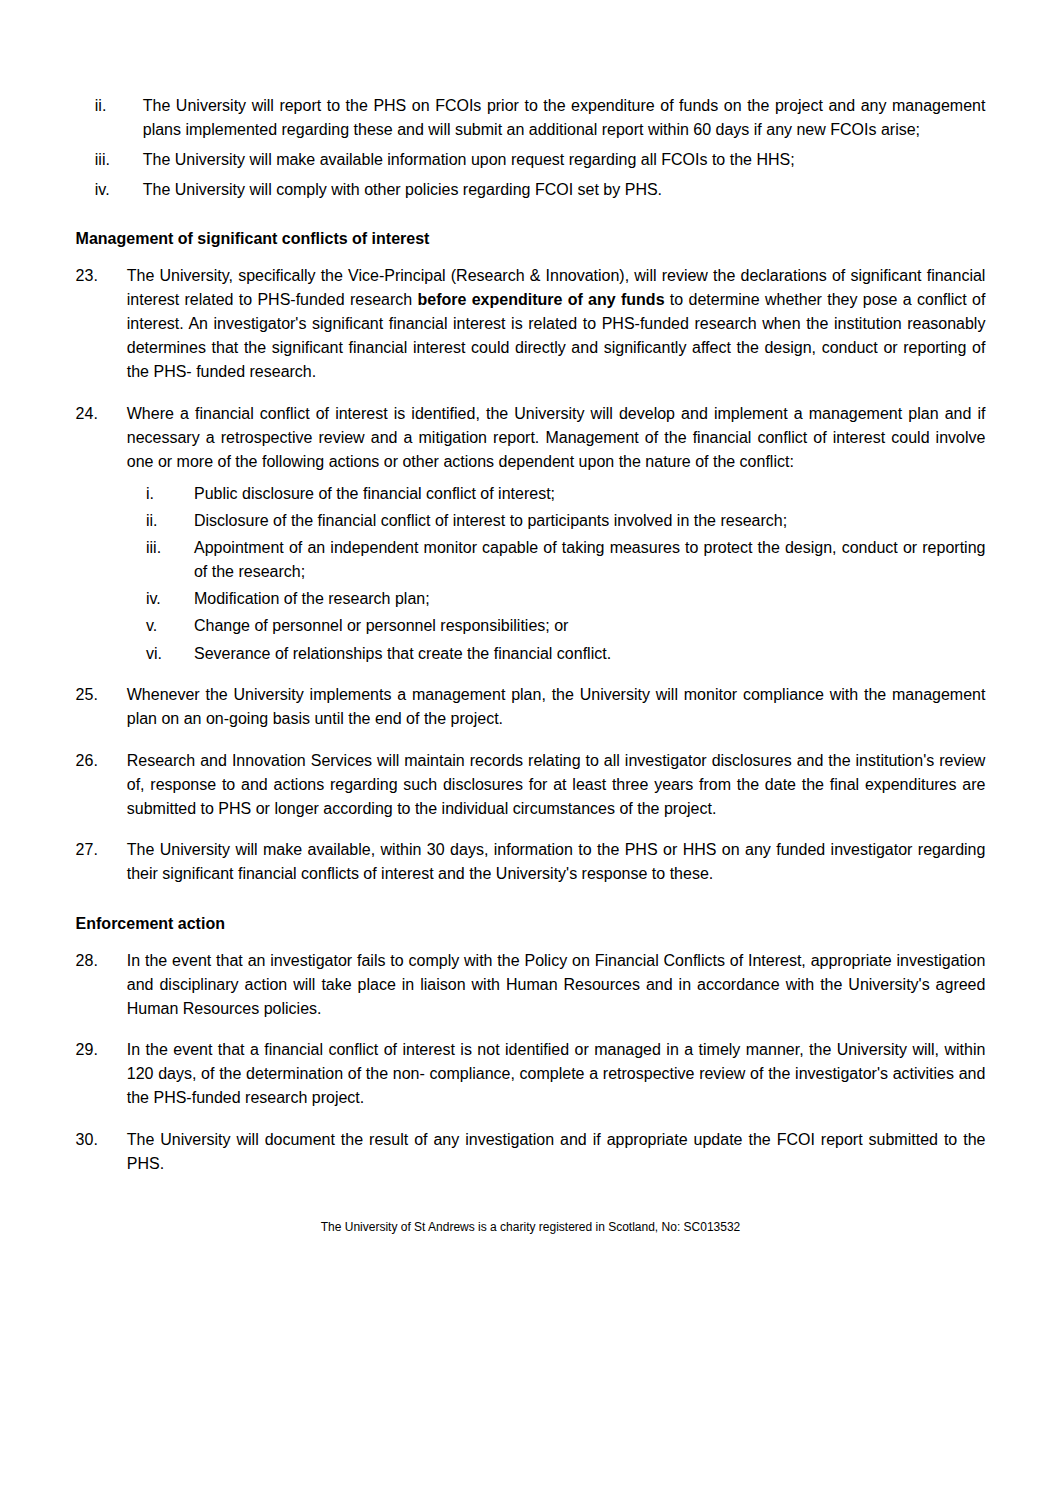The University will report to the PHS on FCOIs prior to the expenditure of funds on the project and any management plans implemented regarding these and will submit an additional report within 60 days if any new FCOIs arise;
The University will make available information upon request regarding all FCOIs to the HHS;
The University will comply with other policies regarding FCOI set by PHS.
Management of significant conflicts of interest
The University, specifically the Vice-Principal (Research & Innovation), will review the declarations of significant financial interest related to PHS-funded research before expenditure of any funds to determine whether they pose a conflict of interest. An investigator's significant financial interest is related to PHS-funded research when the institution reasonably determines that the significant financial interest could directly and significantly affect the design, conduct or reporting of the PHS- funded research.
Where a financial conflict of interest is identified, the University will develop and implement a management plan and if necessary a retrospective review and a mitigation report. Management of the financial conflict of interest could involve one or more of the following actions or other actions dependent upon the nature of the conflict:
Public disclosure of the financial conflict of interest;
Disclosure of the financial conflict of interest to participants involved in the research;
Appointment of an independent monitor capable of taking measures to protect the design, conduct or reporting of the research;
Modification of the research plan;
Change of personnel or personnel responsibilities; or
Severance of relationships that create the financial conflict.
Whenever the University implements a management plan, the University will monitor compliance with the management plan on an on-going basis until the end of the project.
Research and Innovation Services will maintain records relating to all investigator disclosures and the institution's review of, response to and actions regarding such disclosures for at least three years from the date the final expenditures are submitted to PHS or longer according to the individual circumstances of the project.
The University will make available, within 30 days, information to the PHS or HHS on any funded investigator regarding their significant financial conflicts of interest and the University's response to these.
Enforcement action
In the event that an investigator fails to comply with the Policy on Financial Conflicts of Interest, appropriate investigation and disciplinary action will take place in liaison with Human Resources and in accordance with the University's agreed Human Resources policies.
In the event that a financial conflict of interest is not identified or managed in a timely manner, the University will, within 120 days, of the determination of the non- compliance, complete a retrospective review of the investigator's activities and the PHS-funded research project.
The University will document the result of any investigation and if appropriate update the FCOI report submitted to the PHS.
The University of St Andrews is a charity registered in Scotland, No: SC013532